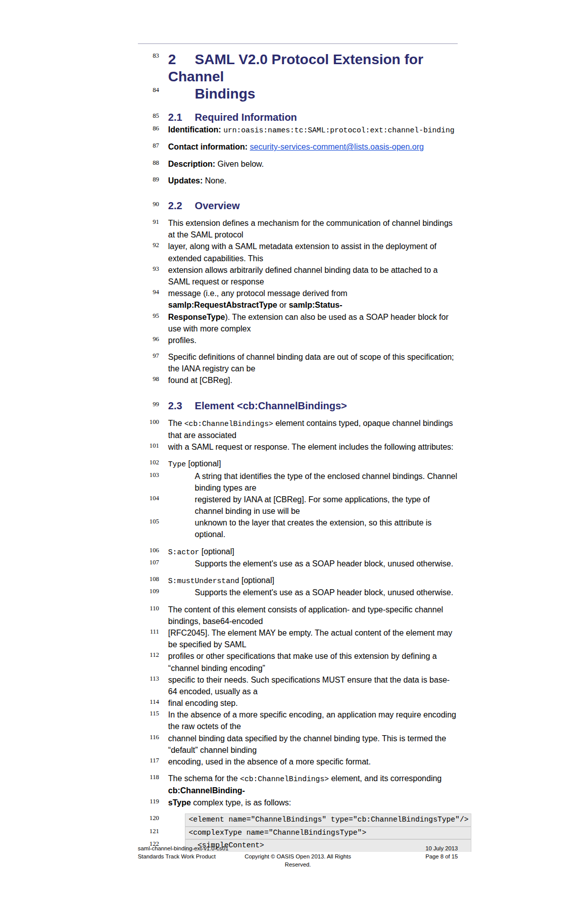83
2 SAML V2.0 Protocol Extension for Channel
84
Bindings
85
2.1 Required Information
86
Identification: urn:oasis:names:tc:SAML:protocol:ext:channel-binding
87
Contact information: security-services-comment@lists.oasis-open.org
88
Description: Given below.
89
Updates: None.
90
2.2 Overview
91
This extension defines a mechanism for the communication of channel bindings at the SAML protocol
92
layer, along with a SAML metadata extension to assist in the deployment of extended capabilities. This
93
extension allows arbitrarily defined channel binding data to be attached to a SAML request or response
94
message (i.e., any protocol message derived from samlp:RequestAbstractType or samlp:Status-
95
ResponseType). The extension can also be used as a SOAP header block for use with more complex
96
profiles.
97
Specific definitions of channel binding data are out of scope of this specification; the IANA registry can be
98
found at [CBReg].
99
2.3 Element <cb:ChannelBindings>
100
The <cb:ChannelBindings> element contains typed, opaque channel bindings that are associated
101
with a SAML request or response. The element includes the following attributes:
102
Type [optional]
103
A string that identifies the type of the enclosed channel bindings. Channel binding types are
104
registered by IANA at [CBReg]. For some applications, the type of channel binding in use will be
105
unknown to the layer that creates the extension, so this attribute is optional.
106
S:actor [optional]
107
Supports the element's use as a SOAP header block, unused otherwise.
108
S:mustUnderstand [optional]
109
Supports the element's use as a SOAP header block, unused otherwise.
110
The content of this element consists of application- and type-specific channel bindings, base64-encoded
111
[RFC2045]. The element MAY be empty. The actual content of the element may be specified by SAML
112
profiles or other specifications that make use of this extension by defining a “channel binding encoding”
113
specific to their needs. Such specifications MUST ensure that the data is base-64 encoded, usually as a
114
final encoding step.
115
In the absence of a more specific encoding, an application may require encoding the raw octets of the
116
channel binding data specified by the channel binding type. This is termed the “default” channel binding
117
encoding, used in the absence of a more specific format.
118
The schema for the <cb:ChannelBindings> element, and its corresponding cb:ChannelBinding-
119
sType complex type, is as follows:
120
<element name="ChannelBindings" type="cb:ChannelBindingsType"/>
121
<complexType name="ChannelBindingsType">
122
<simpleContent>
| saml-channel-binding-ext-v1.0-cs01 | | 10 July 2013 |
| Standards Track Work Product | Copyright © OASIS Open 2013. All Rights Reserved. | Page 8 of 15 |